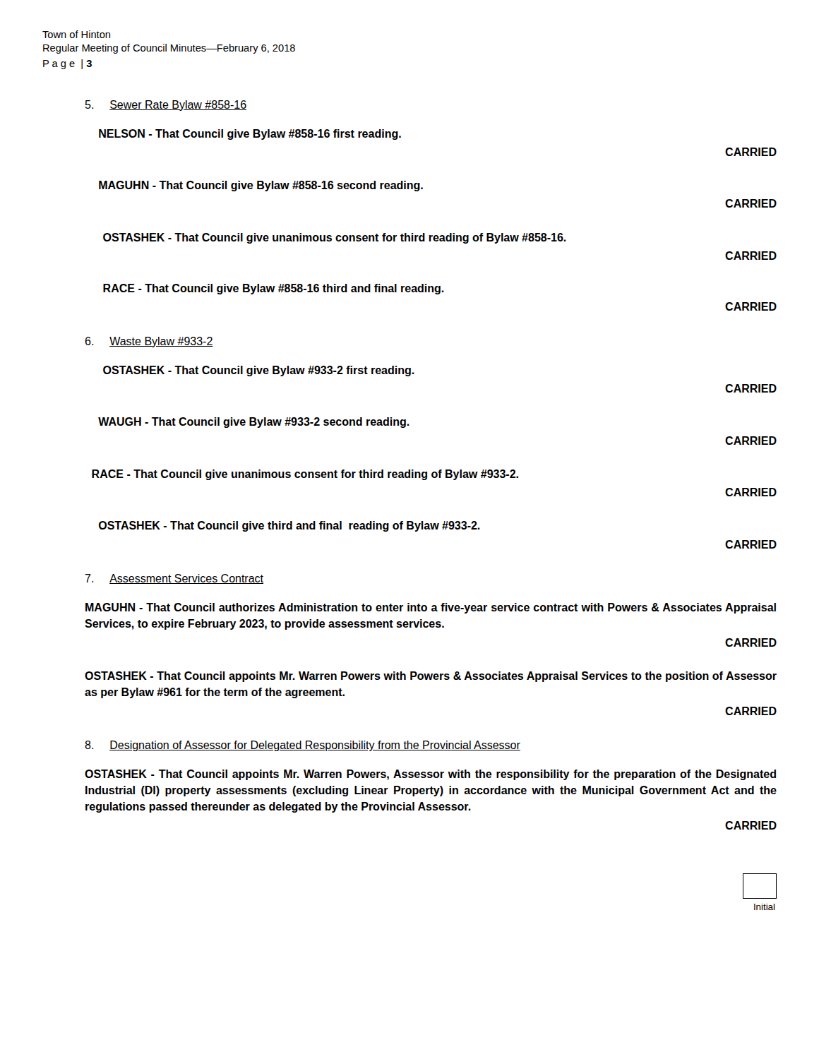Town of Hinton
Regular Meeting of Council Minutes—February 6, 2018
P a g e | 3
5. Sewer Rate Bylaw #858-16
NELSON - That Council give Bylaw #858-16 first reading.
CARRIED
MAGUHN - That Council give Bylaw #858-16 second reading.
CARRIED
OSTASHEK - That Council give unanimous consent for third reading of Bylaw #858-16.
CARRIED
RACE - That Council give Bylaw #858-16 third and final reading.
CARRIED
6. Waste Bylaw #933-2
OSTASHEK - That Council give Bylaw #933-2 first reading.
CARRIED
WAUGH - That Council give Bylaw #933-2 second reading.
CARRIED
RACE - That Council give unanimous consent for third reading of Bylaw #933-2.
CARRIED
OSTASHEK - That Council give third and final reading of Bylaw #933-2.
CARRIED
7. Assessment Services Contract
MAGUHN - That Council authorizes Administration to enter into a five-year service contract with Powers & Associates Appraisal Services, to expire February 2023, to provide assessment services.
CARRIED
OSTASHEK - That Council appoints Mr. Warren Powers with Powers & Associates Appraisal Services to the position of Assessor as per Bylaw #961 for the term of the agreement.
CARRIED
8. Designation of Assessor for Delegated Responsibility from the Provincial Assessor
OSTASHEK - That Council appoints Mr. Warren Powers, Assessor with the responsibility for the preparation of the Designated Industrial (DI) property assessments (excluding Linear Property) in accordance with the Municipal Government Act and the regulations passed thereunder as delegated by the Provincial Assessor.
CARRIED
 
Initial